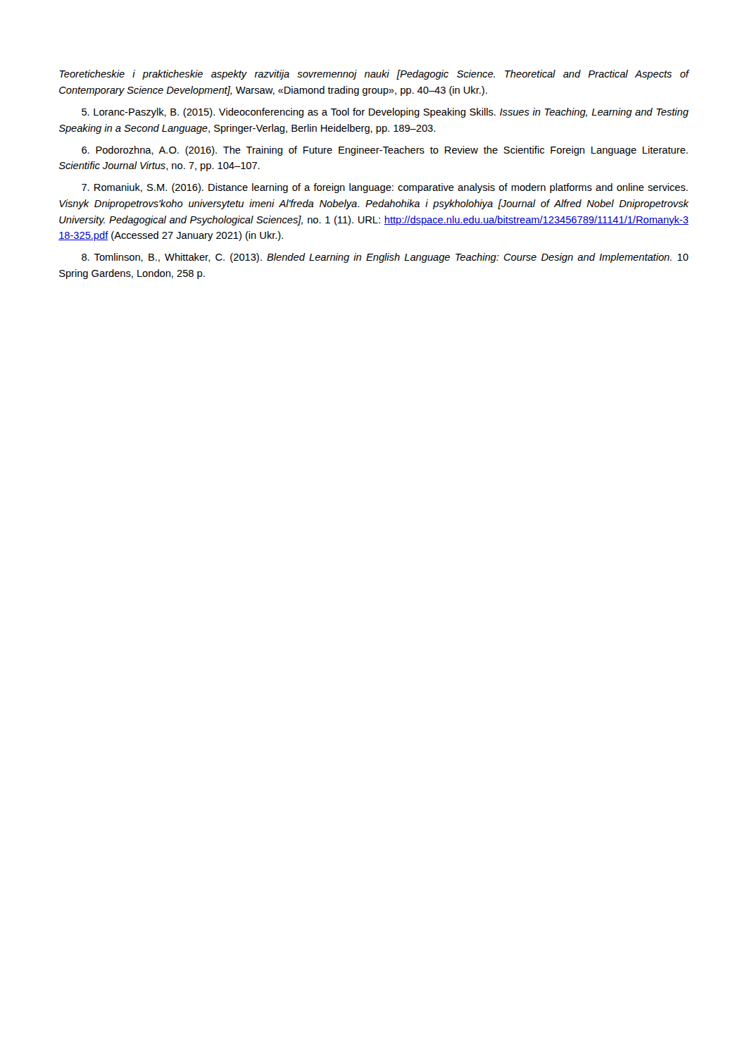Teoreticheskie i prakticheskie aspekty razvitija sovremennoj nauki [Pedagogic Science. Theoretical and Practical Aspects of Contemporary Science Development], Warsaw, «Diamond trading group», pp. 40–43 (in Ukr.).
5. Loranc-Paszylk, B. (2015). Videoconferencing as a Tool for Developing Speaking Skills. Issues in Teaching, Learning and Testing Speaking in a Second Language, Springer-Verlag, Berlin Heidelberg, pp. 189–203.
6. Podorozhna, A.O. (2016). The Training of Future Engineer-Teachers to Review the Scientific Foreign Language Literature. Scientific Journal Virtus, no. 7, pp. 104–107.
7. Romaniuk, S.M. (2016). Distance learning of a foreign language: comparative analysis of modern platforms and online services. Visnyk Dnipropetrovs'koho universytetu imeni Al'freda Nobelya. Pedahohika i psykholohiya [Journal of Alfred Nobel Dnipropetrovsk University. Pedagogical and Psychological Sciences], no. 1 (11). URL: http://dspace.nlu.edu.ua/bitstream/123456789/11141/1/Romanyk-318-325.pdf (Accessed 27 January 2021) (in Ukr.).
8. Tomlinson, B., Whittaker, C. (2013). Blended Learning in English Language Teaching: Course Design and Implementation. 10 Spring Gardens, London, 258 p.